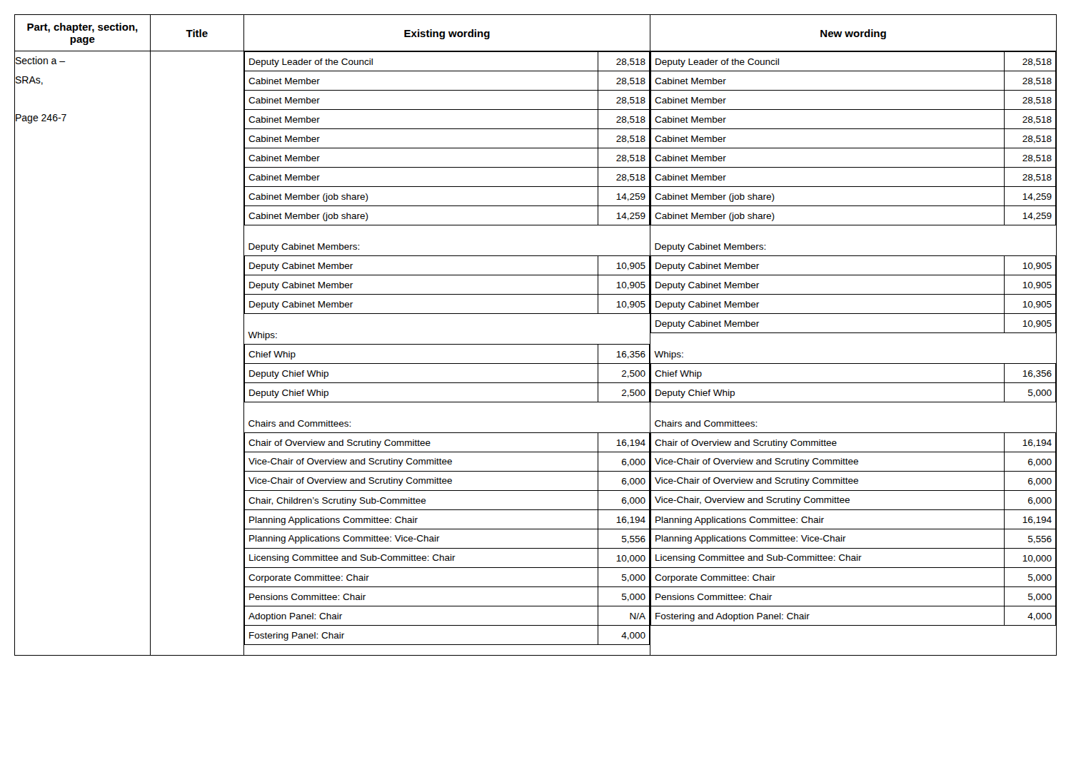| Part, chapter, section, page | Title | Existing wording | New wording |
| --- | --- | --- | --- |
| Section a – SRAs, Page 246-7 | | / Deputy Leader of the Council / 28,518 / / Cabinet Member / 28,518 / / Cabinet Member / 28,518 / / Cabinet Member / 28,518 / / Cabinet Member / 28,518 / / Cabinet Member / 28,518 / / Cabinet Member / 28,518 / / Cabinet Member (job share) / 14,259 / / Cabinet Member (job share) / 14,259 / / Deputy Cabinet Members: / / Deputy Cabinet Member / 10,905 / / Deputy Cabinet Member / 10,905 / / Deputy Cabinet Member / 10,905 / / Whips: / / Chief Whip / 16,356 / / Deputy Chief Whip / 2,500 / / Deputy Chief Whip / 2,500 / / Chairs and Committees: / / Chair of Overview and Scrutiny Committee / 16,194 / / Vice-Chair of Overview and Scrutiny Committee / 6,000 / / Vice-Chair of Overview and Scrutiny Committee / 6,000 / / Chair, Children’s Scrutiny Sub-Committee / 6,000 / / Planning Applications Committee: Chair / 16,194 / / Planning Applications Committee: Vice-Chair / 5,556 / / Licensing Committee and Sub-Committee: Chair / 10,000 / / Corporate Committee: Chair / 5,000 / / Pensions Committee: Chair / 5,000 / / Adoption Panel: Chair / N/A / / Fostering Panel: Chair / 4,000 / | / Deputy Leader of the Council / 28,518 / / Cabinet Member / 28,518 / / Cabinet Member / 28,518 / / Cabinet Member / 28,518 / / Cabinet Member / 28,518 / / Cabinet Member / 28,518 / / Cabinet Member / 28,518 / / Cabinet Member (job share) / 14,259 / / Cabinet Member (job share) / 14,259 / / Deputy Cabinet Members: / / Deputy Cabinet Member / 10,905 / / Deputy Cabinet Member / 10,905 / / Deputy Cabinet Member / 10,905 / / Deputy Cabinet Member / 10,905 / / Whips: / / Chief Whip / 16,356 / / Deputy Chief Whip / 5,000 / / Chairs and Committees: / / Chair of Overview and Scrutiny Committee / 16,194 / / Vice-Chair of Overview and Scrutiny Committee / 6,000 / / Vice-Chair of Overview and Scrutiny Committee / 6,000 / / Vice-Chair, Overview and Scrutiny Committee / 6,000 / / Planning Applications Committee: Chair / 16,194 / / Planning Applications Committee: Vice-Chair / 5,556 / / Licensing Committee and Sub-Committee: Chair / 10,000 / / Corporate Committee: Chair / 5,000 / / Pensions Committee: Chair / 5,000 / / Fostering and Adoption Panel: Chair / 4,000 / |